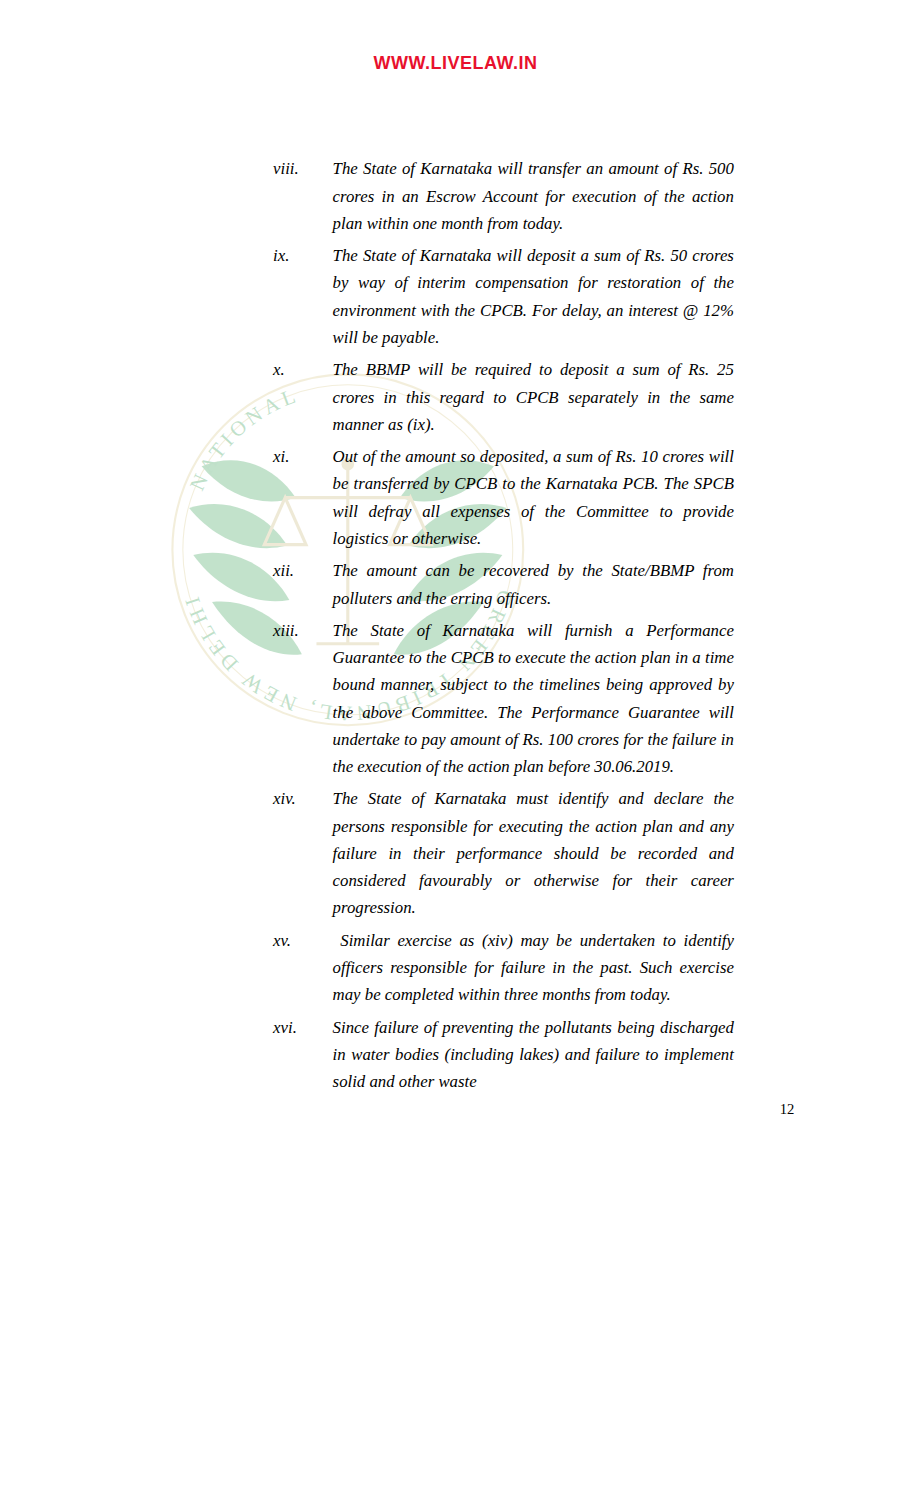WWW.LIVELAW.IN
NATIONAL GREEN TRIBUNAL, NEW DELHI
viii. The State of Karnataka will transfer an amount of Rs. 500 crores in an Escrow Account for execution of the action plan within one month from today.
ix. The State of Karnataka will deposit a sum of Rs. 50 crores by way of interim compensation for restoration of the environment with the CPCB. For delay, an interest @ 12% will be payable.
x. The BBMP will be required to deposit a sum of Rs. 25 crores in this regard to CPCB separately in the same manner as (ix).
xi. Out of the amount so deposited, a sum of Rs. 10 crores will be transferred by CPCB to the Karnataka PCB. The SPCB will defray all expenses of the Committee to provide logistics or otherwise.
xii. The amount can be recovered by the State/BBMP from polluters and the erring officers.
xiii. The State of Karnataka will furnish a Performance Guarantee to the CPCB to execute the action plan in a time bound manner, subject to the timelines being approved by the above Committee. The Performance Guarantee will undertake to pay amount of Rs. 100 crores for the failure in the execution of the action plan before 30.06.2019.
xiv. The State of Karnataka must identify and declare the persons responsible for executing the action plan and any failure in their performance should be recorded and considered favourably or otherwise for their career progression.
xv. Similar exercise as (xiv) may be undertaken to identify officers responsible for failure in the past. Such exercise may be completed within three months from today.
xvi. Since failure of preventing the pollutants being discharged in water bodies (including lakes) and failure to implement solid and other waste
12